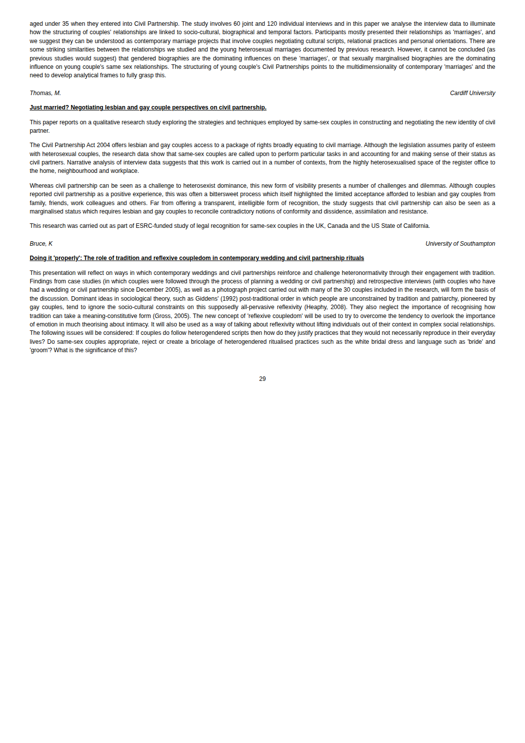aged under 35 when they entered into Civil Partnership. The study involves 60 joint and 120 individual interviews and in this paper we analyse the interview data to illuminate how the structuring of couples' relationships are linked to socio-cultural, biographical and temporal factors. Participants mostly presented their relationships as 'marriages', and we suggest they can be understood as contemporary marriage projects that involve couples negotiating cultural scripts, relational practices and personal orientations. There are some striking similarities between the relationships we studied and the young heterosexual marriages documented by previous research. However, it cannot be concluded (as previous studies would suggest) that gendered biographies are the dominating influences on these 'marriages', or that sexually marginalised biographies are the dominating influence on young couple's same sex relationships. The structuring of young couple's Civil Partnerships points to the multidimensionality of contemporary 'marriages' and the need to develop analytical frames to fully grasp this.
Thomas, M. Cardiff University
Just married? Negotiating lesbian and gay couple perspectives on civil partnership.
This paper reports on a qualitative research study exploring the strategies and techniques employed by same-sex couples in constructing and negotiating the new identity of civil partner.
The Civil Partnership Act 2004 offers lesbian and gay couples access to a package of rights broadly equating to civil marriage. Although the legislation assumes parity of esteem with heterosexual couples, the research data show that same-sex couples are called upon to perform particular tasks in and accounting for and making sense of their status as civil partners. Narrative analysis of interview data suggests that this work is carried out in a number of contexts, from the highly heterosexualised space of the register office to the home, neighbourhood and workplace.
Whereas civil partnership can be seen as a challenge to heterosexist dominance, this new form of visibility presents a number of challenges and dilemmas. Although couples reported civil partnership as a positive experience, this was often a bittersweet process which itself highlighted the limited acceptance afforded to lesbian and gay couples from family, friends, work colleagues and others. Far from offering a transparent, intelligible form of recognition, the study suggests that civil partnership can also be seen as a marginalised status which requires lesbian and gay couples to reconcile contradictory notions of conformity and dissidence, assimilation and resistance.
This research was carried out as part of ESRC-funded study of legal recognition for same-sex couples in the UK, Canada and the US State of California.
Bruce, K University of Southampton
Doing it 'properly': The role of tradition and reflexive coupledom in contemporary wedding and civil partnership rituals
This presentation will reflect on ways in which contemporary weddings and civil partnerships reinforce and challenge heteronormativity through their engagement with tradition. Findings from case studies (in which couples were followed through the process of planning a wedding or civil partnership) and retrospective interviews (with couples who have had a wedding or civil partnership since December 2005), as well as a photograph project carried out with many of the 30 couples included in the research, will form the basis of the discussion. Dominant ideas in sociological theory, such as Giddens' (1992) post-traditional order in which people are unconstrained by tradition and patriarchy, pioneered by gay couples, tend to ignore the socio-cultural constraints on this supposedly all-pervasive reflexivity (Heaphy, 2008). They also neglect the importance of recognising how tradition can take a meaning-constitutive form (Gross, 2005). The new concept of 'reflexive coupledom' will be used to try to overcome the tendency to overlook the importance of emotion in much theorising about intimacy. It will also be used as a way of talking about reflexivity without lifting individuals out of their context in complex social relationships. The following issues will be considered: If couples do follow heterogendered scripts then how do they justify practices that they would not necessarily reproduce in their everyday lives? Do same-sex couples appropriate, reject or create a bricolage of heterogendered ritualised practices such as the white bridal dress and language such as 'bride' and 'groom'? What is the significance of this?
29